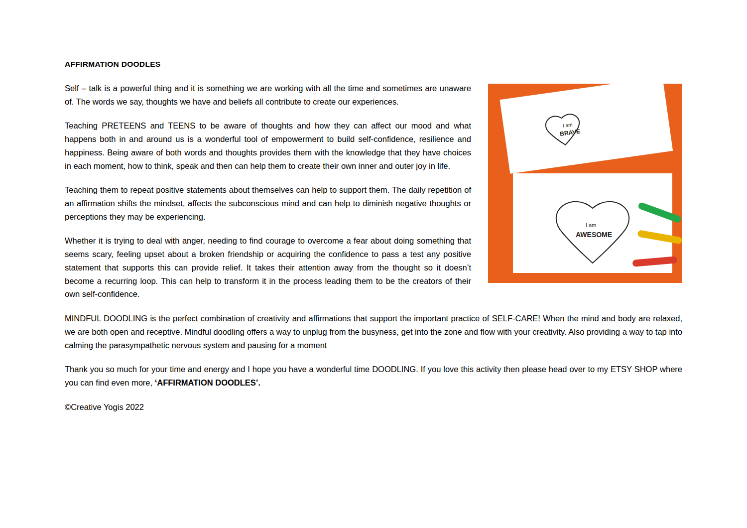Affirmation Doodles
Self – talk is a powerful thing and it is something we are working with all the time and sometimes are unaware of. The words we say, thoughts we have and beliefs all contribute to create our experiences.
Teaching PRETEENS and TEENS to be aware of thoughts and how they can affect our mood and what happens both in and around us is a wonderful tool of empowerment to build self-confidence, resilience and happiness. Being aware of both words and thoughts provides them with the knowledge that they have choices in each moment, how to think, speak and then can help them to create their own inner and outer joy in life.
Teaching them to repeat positive statements about themselves can help to support them. The daily repetition of an affirmation shifts the mindset, affects the subconscious mind and can help to diminish negative thoughts or perceptions they may be experiencing.
Whether it is trying to deal with anger, needing to find courage to overcome a fear about doing something that seems scary, feeling upset about a broken friendship or acquiring the confidence to pass a test any positive statement that supports this can provide relief. It takes their attention away from the thought so it doesn’t become a recurring loop. This can help to transform it in the process leading them to be the creators of their own self-confidence.
MINDFUL DOODLING is the perfect combination of creativity and affirmations that support the important practice of SELF-CARE! When the mind and body are relaxed, we are both open and receptive. Mindful doodling offers a way to unplug from the busyness, get into the zone and flow with your creativity. Also providing a way to tap into calming the parasympathetic nervous system and pausing for a moment
Thank you so much for your time and energy and I hope you have a wonderful time DOODLING. If you love this activity then please head over to my ETSY SHOP where you can find even more, ‘AFFIRMATION DOODLES’.
©Creative Yogis 2022